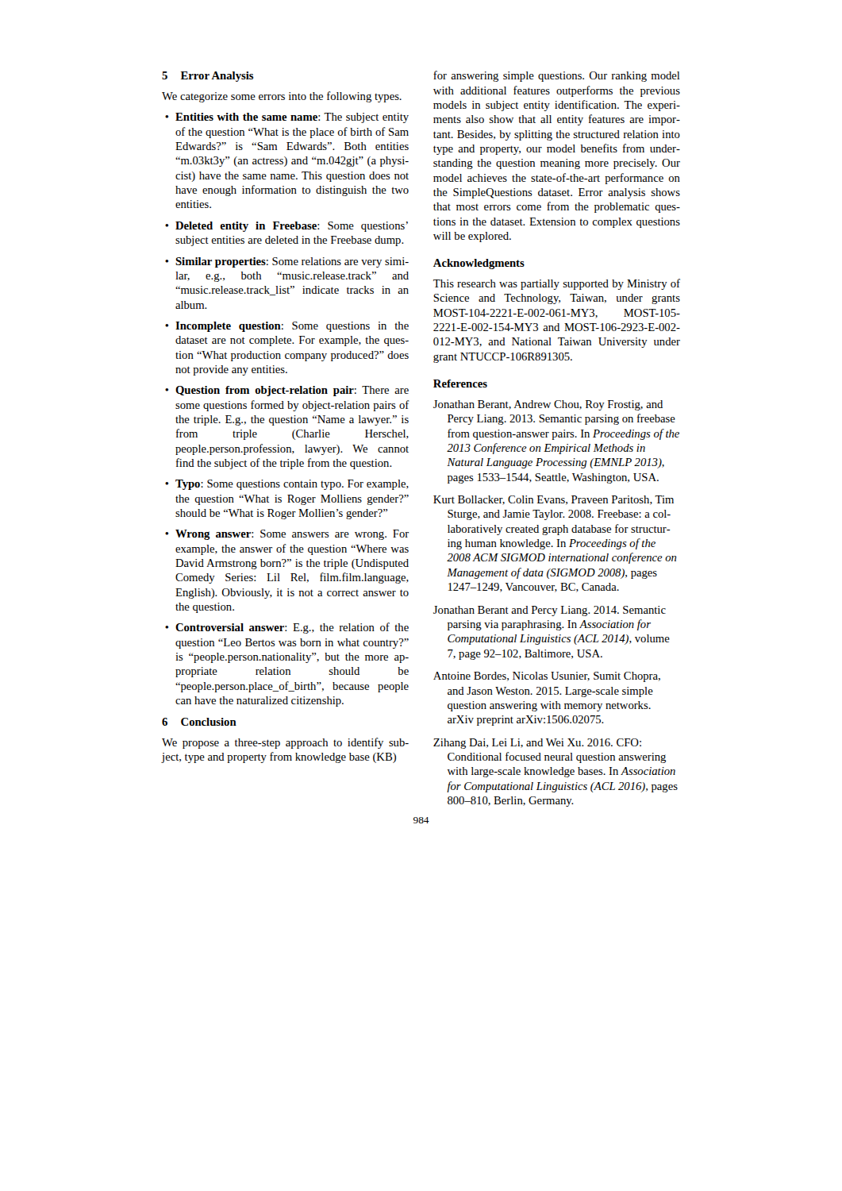5 Error Analysis
We categorize some errors into the following types.
Entities with the same name: The subject entity of the question “What is the place of birth of Sam Edwards?” is “Sam Edwards”. Both entities “m.03kt3y” (an actress) and “m.042gjt” (a physicist) have the same name. This question does not have enough information to distinguish the two entities.
Deleted entity in Freebase: Some questions’ subject entities are deleted in the Freebase dump.
Similar properties: Some relations are very similar, e.g., both “music.release.track” and “music.release.track_list” indicate tracks in an album.
Incomplete question: Some questions in the dataset are not complete. For example, the question “What production company produced?” does not provide any entities.
Question from object-relation pair: There are some questions formed by object-relation pairs of the triple. E.g., the question “Name a lawyer.” is from triple (Charlie Herschel, people.person.profession, lawyer). We cannot find the subject of the triple from the question.
Typo: Some questions contain typo. For example, the question “What is Roger Molliens gender?” should be “What is Roger Mollien’s gender?”
Wrong answer: Some answers are wrong. For example, the answer of the question “Where was David Armstrong born?” is the triple (Undisputed Comedy Series: Lil Rel, film.film.language, English). Obviously, it is not a correct answer to the question.
Controversial answer: E.g., the relation of the question “Leo Bertos was born in what country?” is “people.person.nationality”, but the more appropriate relation should be “people.person.place_of_birth”, because people can have the naturalized citizenship.
6 Conclusion
We propose a three-step approach to identify subject, type and property from knowledge base (KB)
for answering simple questions. Our ranking model with additional features outperforms the previous models in subject entity identification. The experiments also show that all entity features are important. Besides, by splitting the structured relation into type and property, our model benefits from understanding the question meaning more precisely. Our model achieves the state-of-the-art performance on the SimpleQuestions dataset. Error analysis shows that most errors come from the problematic questions in the dataset. Extension to complex questions will be explored.
Acknowledgments
This research was partially supported by Ministry of Science and Technology, Taiwan, under grants MOST-104-2221-E-002-061-MY3, MOST-105-2221-E-002-154-MY3 and MOST-106-2923-E-002-012-MY3, and National Taiwan University under grant NTUCCP-106R891305.
References
Jonathan Berant, Andrew Chou, Roy Frostig, and Percy Liang. 2013. Semantic parsing on freebase from question-answer pairs. In Proceedings of the 2013 Conference on Empirical Methods in Natural Language Processing (EMNLP 2013), pages 1533–1544, Seattle, Washington, USA.
Kurt Bollacker, Colin Evans, Praveen Paritosh, Tim Sturge, and Jamie Taylor. 2008. Freebase: a collaboratively created graph database for structuring human knowledge. In Proceedings of the 2008 ACM SIGMOD international conference on Management of data (SIGMOD 2008), pages 1247–1249, Vancouver, BC, Canada.
Jonathan Berant and Percy Liang. 2014. Semantic parsing via paraphrasing. In Association for Computational Linguistics (ACL 2014), volume 7, page 92–102, Baltimore, USA.
Antoine Bordes, Nicolas Usunier, Sumit Chopra, and Jason Weston. 2015. Large-scale simple question answering with memory networks. arXiv preprint arXiv:1506.02075.
Zihang Dai, Lei Li, and Wei Xu. 2016. CFO: Conditional focused neural question answering with large-scale knowledge bases. In Association for Computational Linguistics (ACL 2016), pages 800–810, Berlin, Germany.
984